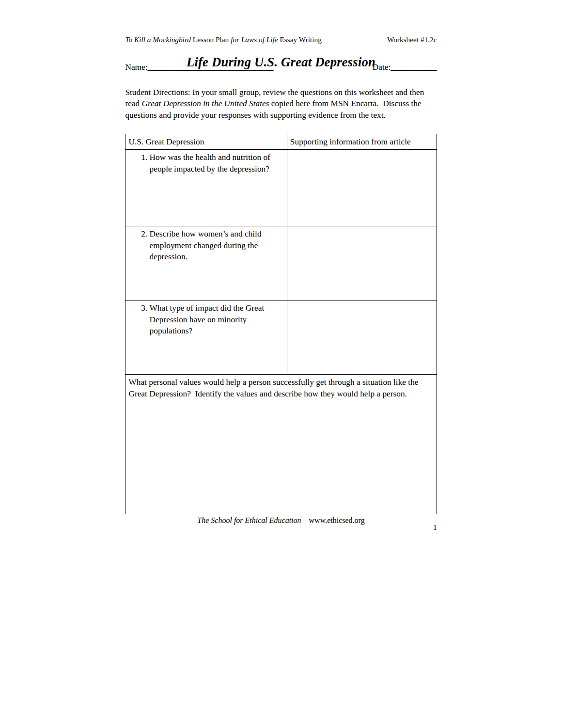To Kill a Mockingbird Lesson Plan for Laws of Life Essay Writing
Worksheet #1.2c
Life During U.S. Great Depression
Name:______________________________
Date:___________
Student Directions: In your small group, review the questions on this worksheet and then read Great Depression in the United States copied here from MSN Encarta. Discuss the questions and provide your responses with supporting evidence from the text.
| U.S. Great Depression | Supporting information from article |
| --- | --- |
| How was the health and nutrition of people impacted by the depression? | |
| Describe how women’s and child employment changed during the depression. | |
| What type of impact did the Great Depression have on minority populations? | |
| What personal values would help a person successfully get through a situation like the Great Depression? Identify the values and describe how they would help a person. |
The School for Ethical Education www.ethicsed.org
1